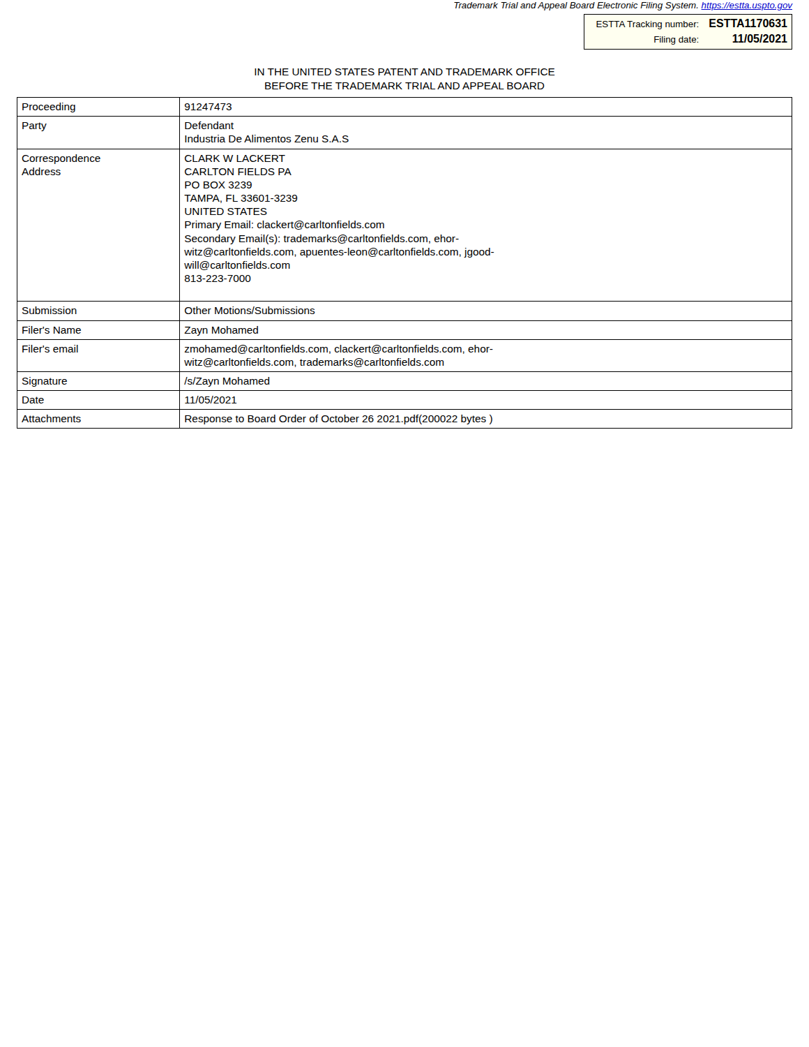Trademark Trial and Appeal Board Electronic Filing System. https://estta.uspto.gov
| ESTTA Tracking number: | ESTTA1170631 |
| Filing date: | 11/05/2021 |
IN THE UNITED STATES PATENT AND TRADEMARK OFFICE
BEFORE THE TRADEMARK TRIAL AND APPEAL BOARD
| Proceeding | 91247473 |
| Party | Defendant Industria De Alimentos Zenu S.A.S |
| Correspondence Address | CLARK W LACKERT CARLTON FIELDS PA PO BOX 3239 TAMPA, FL 33601-3239 UNITED STATES Primary Email: clackert@carltonfields.com Secondary Email(s): trademarks@carltonfields.com, ehor- witz@carltonfields.com, apuentes-leon@carltonfields.com, jgood- will@carltonfields.com 813-223-7000 |
| Submission | Other Motions/Submissions |
| Filer's Name | Zayn Mohamed |
| Filer's email | zmohamed@carltonfields.com, clackert@carltonfields.com, ehor- witz@carltonfields.com, trademarks@carltonfields.com |
| Signature | /s/Zayn Mohamed |
| Date | 11/05/2021 |
| Attachments | Response to Board Order of October 26 2021.pdf(200022 bytes ) |